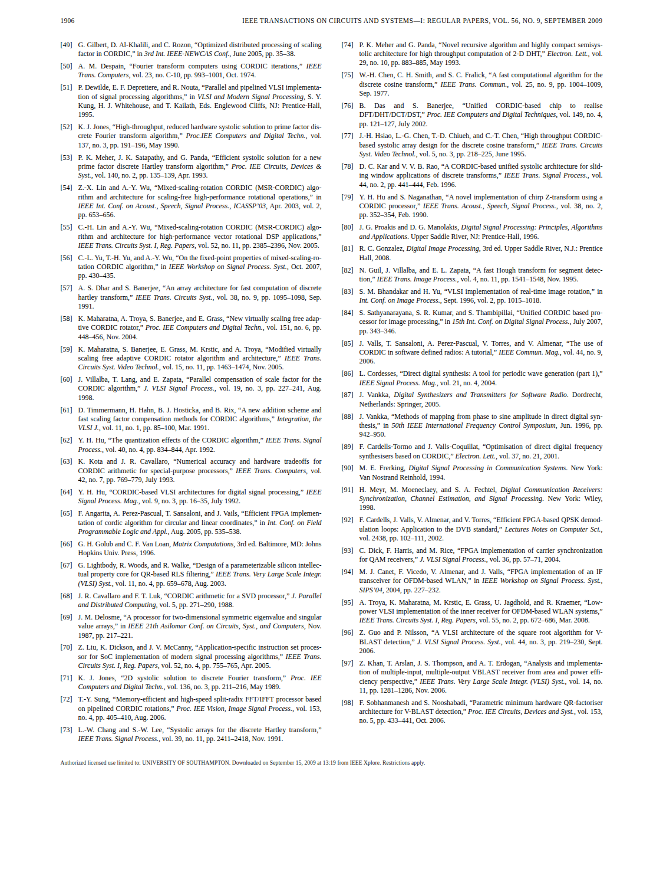1906
IEEE TRANSACTIONS ON CIRCUITS AND SYSTEMS—I: REGULAR PAPERS, VOL. 56, NO. 9, SEPTEMBER 2009
[49] G. Gilbert, D. Al-Khalili, and C. Rozon, “Optimized distributed processing of scaling factor in CORDIC,” in 3rd Int. IEEE-NEWCAS Conf., June 2005, pp. 35–38.
[50] A. M. Despain, “Fourier transform computers using CORDIC iterations,” IEEE Trans. Computers, vol. 23, no. C-10, pp. 993–1001, Oct. 1974.
[51] P. Dewilde, E. F. Deprettere, and R. Nouta, “Parallel and pipelined VLSI implementation of signal processing algorithms,” in VLSI and Modern Signal Processing, S. Y. Kung, H. J. Whitehouse, and T. Kailath, Eds. Englewood Cliffs, NJ: Prentice-Hall, 1995.
[52] K. J. Jones, “High-throughput, reduced hardware systolic solution to prime factor discrete Fourier transform algorithm,” Proc.IEE Computers and Digital Techn., vol. 137, no. 3, pp. 191–196, May 1990.
[53] P. K. Meher, J. K. Satapathy, and G. Panda, “Efficient systolic solution for a new prime factor discrete Hartley transform algorithm,” Proc. IEE Circuits, Devices & Syst., vol. 140, no. 2, pp. 135–139, Apr. 1993.
[54] Z.-X. Lin and A.-Y. Wu, “Mixed-scaling-rotation CORDIC (MSR-CORDIC) algorithm and architecture for scaling-free high-performance rotational operations,” in IEEE Int. Conf. on Acoust., Speech, Signal Process., ICASSP’03, Apr. 2003, vol. 2, pp. 653–656.
[55] C.-H. Lin and A.-Y. Wu, “Mixed-scaling-rotation CORDIC (MSR-CORDIC) algorithm and architecture for high-performance vector rotational DSP applications,” IEEE Trans. Circuits Syst. I, Reg. Papers, vol. 52, no. 11, pp. 2385–2396, Nov. 2005.
[56] C.-L. Yu, T.-H. Yu, and A.-Y. Wu, “On the fixed-point properties of mixed-scaling-rotation CORDIC algorithm,” in IEEE Workshop on Signal Process. Syst., Oct. 2007, pp. 430–435.
[57] A. S. Dhar and S. Banerjee, “An array architecture for fast computation of discrete hartley transform,” IEEE Trans. Circuits Syst., vol. 38, no. 9, pp. 1095–1098, Sep. 1991.
[58] K. Maharatna, A. Troya, S. Banerjee, and E. Grass, “New virtually scaling free adaptive CORDIC rotator,” Proc. IEE Computers and Digital Techn., vol. 151, no. 6, pp. 448–456, Nov. 2004.
[59] K. Maharatna, S. Banerjee, E. Grass, M. Krstic, and A. Troya, “Modified virtually scaling free adaptive CORDIC rotator algorithm and architecture,” IEEE Trans. Circuits Syst. Video Technol., vol. 15, no. 11, pp. 1463–1474, Nov. 2005.
[60] J. Villalba, T. Lang, and E. Zapata, “Parallel compensation of scale factor for the CORDIC algorithm,” J. VLSI Signal Process., vol. 19, no. 3, pp. 227–241, Aug. 1998.
[61] D. Timmermann, H. Hahn, B. J. Hosticka, and B. Rix, “A new addition scheme and fast scaling factor compensation methods for CORDIC algorithms,” Integration, the VLSI J., vol. 11, no. 1, pp. 85–100, Mar. 1991.
[62] Y. H. Hu, “The quantization effects of the CORDIC algorithm,” IEEE Trans. Signal Process., vol. 40, no. 4, pp. 834–844, Apr. 1992.
[63] K. Kota and J. R. Cavallaro, “Numerical accuracy and hardware tradeoffs for CORDIC arithmetic for special-purpose processors,” IEEE Trans. Computers, vol. 42, no. 7, pp. 769–779, July 1993.
[64] Y. H. Hu, “CORDIC-based VLSI architectures for digital signal processing,” IEEE Signal Process. Mag., vol. 9, no. 3, pp. 16–35, July 1992.
[65] F. Angarita, A. Perez-Pascual, T. Sansaloni, and J. Vails, “Efficient FPGA implementation of cordic algorithm for circular and linear coordinates,” in Int. Conf. on Field Programmable Logic and Appl., Aug. 2005, pp. 535–538.
[66] G. H. Golub and C. F. Van Loan, Matrix Computations, 3rd ed. Baltimore, MD: Johns Hopkins Univ. Press, 1996.
[67] G. Lightbody, R. Woods, and R. Walke, “Design of a parameterizable silicon intellectual property core for QR-based RLS filtering,” IEEE Trans. Very Large Scale Integr. (VLSI) Syst., vol. 11, no. 4, pp. 659–678, Aug. 2003.
[68] J. R. Cavallaro and F. T. Luk, “CORDIC arithmetic for a SVD processor,” J. Parallel and Distributed Computing, vol. 5, pp. 271–290, 1988.
[69] J. M. Delosme, “A processor for two-dimensional symmetric eigenvalue and singular value arrays,” in IEEE 21th Asilomar Conf. on Circuits, Syst., and Computers, Nov. 1987, pp. 217–221.
[70] Z. Liu, K. Dickson, and J. V. McCanny, “Application-specific instruction set processor for SoC implementation of modern signal processing algorithms,” IEEE Trans. Circuits Syst. I, Reg. Papers, vol. 52, no. 4, pp. 755–765, Apr. 2005.
[71] K. J. Jones, “2D systolic solution to discrete Fourier transform,” Proc. IEE Computers and Digital Techn., vol. 136, no. 3, pp. 211–216, May 1989.
[72] T.-Y. Sung, “Memory-efficient and high-speed split-radix FFT/IFFT processor based on pipelined CORDIC rotations,” Proc. IEE Vision, Image Signal Process., vol. 153, no. 4, pp. 405–410, Aug. 2006.
[73] L.-W. Chang and S.-W. Lee, “Systolic arrays for the discrete Hartley transform,” IEEE Trans. Signal Process., vol. 39, no. 11, pp. 2411–2418, Nov. 1991.
[74] P. K. Meher and G. Panda, “Novel recursive algorithm and highly compact semisystolic architecture for high throughput computation of 2-D DHT,” Electron. Lett., vol. 29, no. 10, pp. 883–885, May 1993.
[75] W.-H. Chen, C. H. Smith, and S. C. Fralick, “A fast computational algorithm for the discrete cosine transform,” IEEE Trans. Commun., vol. 25, no. 9, pp. 1004–1009, Sep. 1977.
[76] B. Das and S. Banerjee, “Unified CORDIC-based chip to realise DFT/DHT/DCT/DST,” Proc. IEE Computers and Digital Techniques, vol. 149, no. 4, pp. 121–127, July 2002.
[77] J.-H. Hsiao, L.-G. Chen, T.-D. Chiueh, and C.-T. Chen, “High throughput CORDIC-based systolic array design for the discrete cosine transform,” IEEE Trans. Circuits Syst. Video Technol., vol. 5, no. 3, pp. 218–225, June 1995.
[78] D. C. Kar and V. V. B. Rao, “A CORDIC-based unified systolic architecture for sliding window applications of discrete transforms,” IEEE Trans. Signal Process., vol. 44, no. 2, pp. 441–444, Feb. 1996.
[79] Y. H. Hu and S. Naganathan, “A novel implementation of chirp Z-transform using a CORDIC processor,” IEEE Trans. Acoust., Speech, Signal Process., vol. 38, no. 2, pp. 352–354, Feb. 1990.
[80] J. G. Proakis and D. G. Manolakis, Digital Signal Processing: Principles, Algorithms and Applications. Upper Saddle River, NJ: Prentice-Hall, 1996.
[81] R. C. Gonzalez, Digital Image Processing, 3rd ed. Upper Saddle River, N.J.: Prentice Hall, 2008.
[82] N. Guil, J. Villalba, and E. L. Zapata, “A fast Hough transform for segment detection,” IEEE Trans. Image Process., vol. 4, no. 11, pp. 1541–1548, Nov. 1995.
[83] S. M. Bhandakar and H. Yu, “VLSI implementation of real-time image rotation,” in Int. Conf. on Image Process., Sept. 1996, vol. 2, pp. 1015–1018.
[84] S. Sathyanarayana, S. R. Kumar, and S. Thambipillai, “Unified CORDIC based processor for image processing,” in 15th Int. Conf. on Digital Signal Process., July 2007, pp. 343–346.
[85] J. Valls, T. Sansaloni, A. Perez-Pascual, V. Torres, and V. Almenar, “The use of CORDIC in software defined radios: A tutorial,” IEEE Commun. Mag., vol. 44, no. 9, 2006.
[86] L. Cordesses, “Direct digital synthesis: A tool for periodic wave generation (part 1),” IEEE Signal Process. Mag., vol. 21, no. 4, 2004.
[87] J. Vankka, Digital Synthesizers and Transmitters for Software Radio. Dordrecht, Netherlands: Springer, 2005.
[88] J. Vankka, “Methods of mapping from phase to sine amplitude in direct digital synthesis,” in 50th IEEE International Frequency Control Symposium, Jun. 1996, pp. 942–950.
[89] F. Cardells-Tormo and J. Valls-Coquillat, “Optimisation of direct digital frequency synthesisers based on CORDIC,” Electron. Lett., vol. 37, no. 21, 2001.
[90] M. E. Frerking, Digital Signal Processing in Communication Systems. New York: Van Nostrand Reinhold, 1994.
[91] H. Meyr, M. Moeneclaey, and S. A. Fechtel, Digital Communication Receivers: Synchronization, Channel Estimation, and Signal Processing. New York: Wiley, 1998.
[92] F. Cardells, J. Valls, V. Almenar, and V. Torres, “Efficient FPGA-based QPSK demodulation loops: Application to the DVB standard,” Lectures Notes on Computer Sci., vol. 2438, pp. 102–111, 2002.
[93] C. Dick, F. Harris, and M. Rice, “FPGA implementation of carrier synchronization for QAM receivers,” J. VLSI Signal Process., vol. 36, pp. 57–71, 2004.
[94] M. J. Canet, F. Vicedo, V. Almenar, and J. Valls, “FPGA implementation of an IF transceiver for OFDM-based WLAN,” in IEEE Workshop on Signal Process. Syst., SIPS’04, 2004, pp. 227–232.
[95] A. Troya, K. Maharatna, M. Krstic, E. Grass, U. Jagdhold, and R. Kraemer, “Low-power VLSI implementation of the inner receiver for OFDM-based WLAN systems,” IEEE Trans. Circuits Syst. I, Reg. Papers, vol. 55, no. 2, pp. 672–686, Mar. 2008.
[96] Z. Guo and P. Nilsson, “A VLSI architecture of the square root algorithm for V-BLAST detection,” J. VLSI Signal Process. Syst., vol. 44, no. 3, pp. 219–230, Sept. 2006.
[97] Z. Khan, T. Arslan, J. S. Thompson, and A. T. Erdogan, “Analysis and implementation of multiple-input, multiple-output VBLAST receiver from area and power efficiency perspective,” IEEE Trans. Very Large Scale Integr. (VLSI) Syst., vol. 14, no. 11, pp. 1281–1286, Nov. 2006.
[98] F. Sobhanmanesh and S. Nooshabadi, “Parametric minimum hardware QR-factoriser architecture for V-BLAST detection,” Proc. IEE Circuits, Devices and Syst., vol. 153, no. 5, pp. 433–441, Oct. 2006.
Authorized licensed use limited to: UNIVERSITY OF SOUTHAMPTON. Downloaded on September 15, 2009 at 13:19 from IEEE Xplore. Restrictions apply.